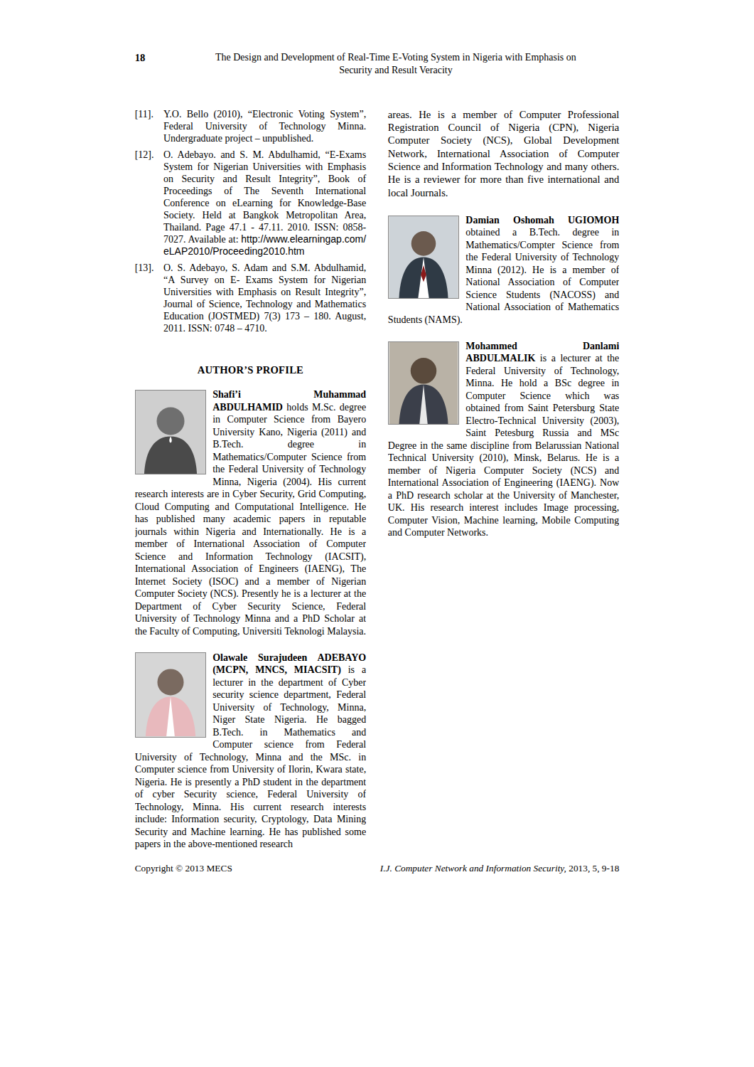18
The Design and Development of Real-Time E-Voting System in Nigeria with Emphasis on
Security and Result Veracity
[11]. Y.O. Bello (2010), “Electronic Voting System”, Federal University of Technology Minna. Undergraduate project – unpublished.
[12]. O. Adebayo. and S. M. Abdulhamid, “E-Exams System for Nigerian Universities with Emphasis on Security and Result Integrity”, Book of Proceedings of The Seventh International Conference on eLearning for Knowledge-Base Society. Held at Bangkok Metropolitan Area, Thailand. Page 47.1 - 47.11. 2010. ISSN: 0858-7027. Available at: http://www.elearningap.com/eLAP2010/Proceeding2010.htm
[13]. O. S. Adebayo, S. Adam and S.M. Abdulhamid, “A Survey on E- Exams System for Nigerian Universities with Emphasis on Result Integrity”, Journal of Science, Technology and Mathematics Education (JOSTMED) 7(3) 173 – 180. August, 2011. ISSN: 0748 – 4710.
AUTHOR’S PROFILE
Shafi’i Muhammad ABDULHAMID holds M.Sc. degree in Computer Science from Bayero University Kano, Nigeria (2011) and B.Tech. degree in Mathematics/Computer Science from the Federal University of Technology Minna, Nigeria (2004). His current research interests are in Cyber Security, Grid Computing, Cloud Computing and Computational Intelligence. He has published many academic papers in reputable journals within Nigeria and Internationally. He is a member of International Association of Computer Science and Information Technology (IACSIT), International Association of Engineers (IAENG), The Internet Society (ISOC) and a member of Nigerian Computer Society (NCS). Presently he is a lecturer at the Department of Cyber Security Science, Federal University of Technology Minna and a PhD Scholar at the Faculty of Computing, Universiti Teknologi Malaysia.
Olawale Surajudeen ADEBAYO (MCPN, MNCS, MIACSIT) is a lecturer in the department of Cyber security science department, Federal University of Technology, Minna, Niger State Nigeria. He bagged B.Tech. in Mathematics and Computer science from Federal University of Technology, Minna and the MSc. in Computer science from University of Ilorin, Kwara state, Nigeria. He is presently a PhD student in the department of cyber Security science, Federal University of Technology, Minna. His current research interests include: Information security, Cryptology, Data Mining Security and Machine learning. He has published some papers in the above-mentioned research
areas. He is a member of Computer Professional Registration Council of Nigeria (CPN), Nigeria Computer Society (NCS), Global Development Network, International Association of Computer Science and Information Technology and many others. He is a reviewer for more than five international and local Journals.
Damian Oshomah UGIOMOH obtained a B.Tech. degree in Mathematics/Compter Science from the Federal University of Technology Minna (2012). He is a member of National Association of Computer Science Students (NACOSS) and National Association of Mathematics Students (NAMS).
Mohammed Danlami ABDULMALIK is a lecturer at the Federal University of Technology, Minna. He hold a BSc degree in Computer Science which was obtained from Saint Petersburg State Electro-Technical University (2003), Saint Petesburg Russia and MSc Degree in the same discipline from Belarussian National Technical University (2010), Minsk, Belarus. He is a member of Nigeria Computer Society (NCS) and International Association of Engineering (IAENG). Now a PhD research scholar at the University of Manchester, UK. His research interest includes Image processing, Computer Vision, Machine learning, Mobile Computing and Computer Networks.
Copyright © 2013 MECS
I.J. Computer Network and Information Security, 2013, 5, 9-18